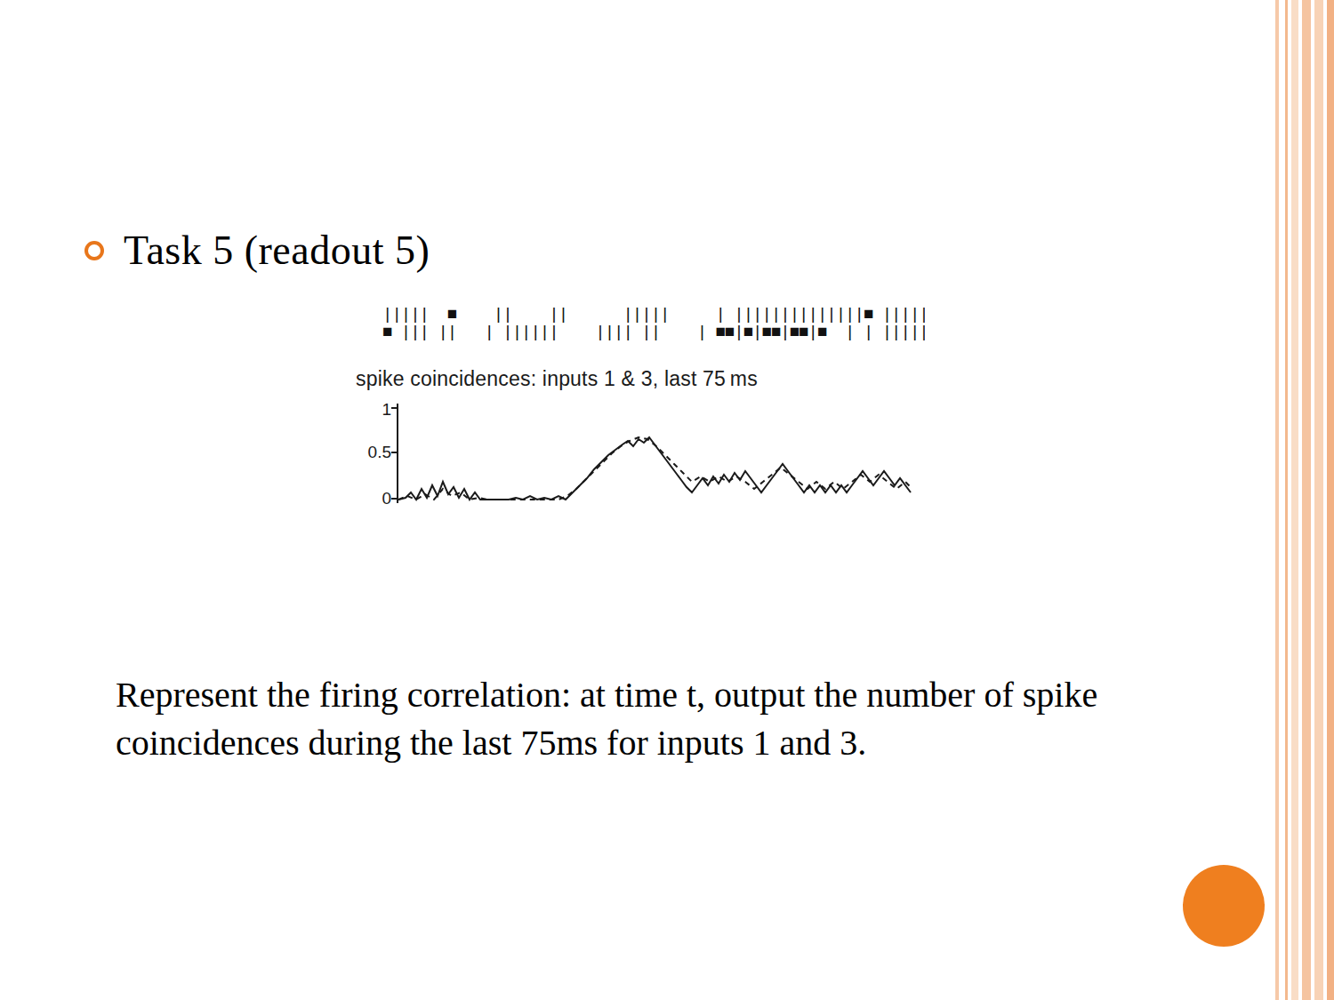Task 5 (readout 5)
||||| ■ || || ||||| | ||||||||||||||■ |||||||| |||■| |||||| ||| ||||| || || ||| |
■ ||| || | |||||| |||| || | ■■|■|■■|■■|■ | | |||||| | ■ ■|■■| ■|| ||| |||
spike coincidences: inputs 1 & 3, last 75 ms
1 0.5 0
Represent the firing correlation: at time t, output the number of spike coincidences during the last 75ms for inputs 1 and 3.